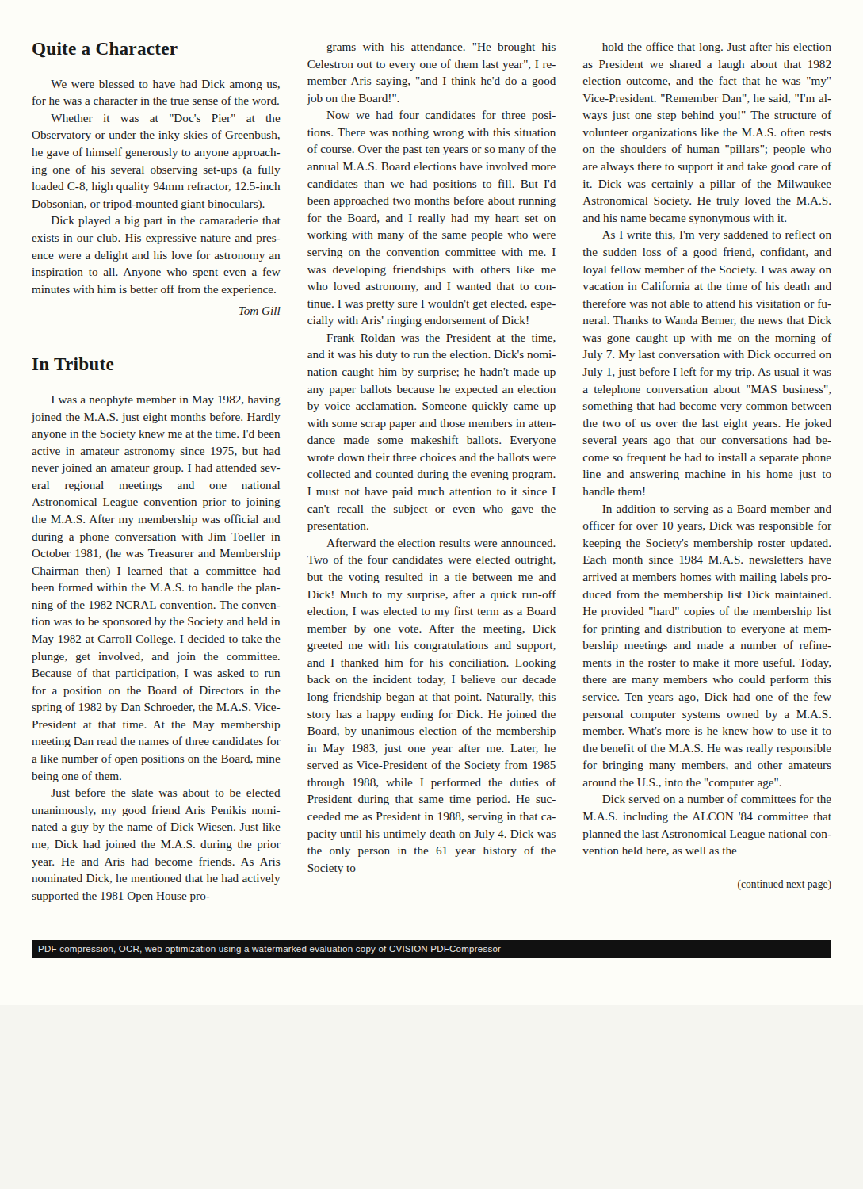Quite a Character
We were blessed to have had Dick among us, for he was a character in the true sense of the word.
Whether it was at "Doc's Pier" at the Observatory or under the inky skies of Greenbush, he gave of himself generously to anyone approaching one of his several observing set-ups (a fully loaded C-8, high quality 94mm refractor, 12.5-inch Dobsonian, or tripod-mounted giant binoculars).
Dick played a big part in the camaraderie that exists in our club. His expressive nature and presence were a delight and his love for astronomy an inspiration to all. Anyone who spent even a few minutes with him is better off from the experience.
Tom Gill
In Tribute
I was a neophyte member in May 1982, having joined the M.A.S. just eight months before. Hardly anyone in the Society knew me at the time. I'd been active in amateur astronomy since 1975, but had never joined an amateur group. I had attended several regional meetings and one national Astronomical League convention prior to joining the M.A.S. After my membership was official and during a phone conversation with Jim Toeller in October 1981, (he was Treasurer and Membership Chairman then) I learned that a committee had been formed within the M.A.S. to handle the planning of the 1982 NCRAL convention. The convention was to be sponsored by the Society and held in May 1982 at Carroll College. I decided to take the plunge, get involved, and join the committee. Because of that participation, I was asked to run for a position on the Board of Directors in the spring of 1982 by Dan Schroeder, the M.A.S. Vice-President at that time. At the May membership meeting Dan read the names of three candidates for a like number of open positions on the Board, mine being one of them.
Just before the slate was about to be elected unanimously, my good friend Aris Penikis nominated a guy by the name of Dick Wiesen. Just like me, Dick had joined the M.A.S. during the prior year. He and Aris had become friends. As Aris nominated Dick, he mentioned that he had actively supported the 1981 Open House pro-
grams with his attendance. "He brought his Celestron out to every one of them last year", I remember Aris saying, "and I think he'd do a good job on the Board!".
Now we had four candidates for three positions. There was nothing wrong with this situation of course. Over the past ten years or so many of the annual M.A.S. Board elections have involved more candidates than we had positions to fill. But I'd been approached two months before about running for the Board, and I really had my heart set on working with many of the same people who were serving on the convention committee with me. I was developing friendships with others like me who loved astronomy, and I wanted that to continue. I was pretty sure I wouldn't get elected, especially with Aris' ringing endorsement of Dick!
Frank Roldan was the President at the time, and it was his duty to run the election. Dick's nomination caught him by surprise; he hadn't made up any paper ballots because he expected an election by voice acclamation. Someone quickly came up with some scrap paper and those members in attendance made some makeshift ballots. Everyone wrote down their three choices and the ballots were collected and counted during the evening program. I must not have paid much attention to it since I can't recall the subject or even who gave the presentation.
Afterward the election results were announced. Two of the four candidates were elected outright, but the voting resulted in a tie between me and Dick! Much to my surprise, after a quick run-off election, I was elected to my first term as a Board member by one vote. After the meeting, Dick greeted me with his congratulations and support, and I thanked him for his conciliation. Looking back on the incident today, I believe our decade long friendship began at that point. Naturally, this story has a happy ending for Dick. He joined the Board, by unanimous election of the membership in May 1983, just one year after me. Later, he served as Vice-President of the Society from 1985 through 1988, while I performed the duties of President during that same time period. He succeeded me as President in 1988, serving in that capacity until his untimely death on July 4. Dick was the only person in the 61 year history of the Society to
hold the office that long. Just after his election as President we shared a laugh about that 1982 election outcome, and the fact that he was "my" Vice-President. "Remember Dan", he said, "I'm always just one step behind you!" The structure of volunteer organizations like the M.A.S. often rests on the shoulders of human "pillars"; people who are always there to support it and take good care of it. Dick was certainly a pillar of the Milwaukee Astronomical Society. He truly loved the M.A.S. and his name became synonymous with it.
As I write this, I'm very saddened to reflect on the sudden loss of a good friend, confidant, and loyal fellow member of the Society. I was away on vacation in California at the time of his death and therefore was not able to attend his visitation or funeral. Thanks to Wanda Berner, the news that Dick was gone caught up with me on the morning of July 7. My last conversation with Dick occurred on July 1, just before I left for my trip. As usual it was a telephone conversation about "MAS business", something that had become very common between the two of us over the last eight years. He joked several years ago that our conversations had become so frequent he had to install a separate phone line and answering machine in his home just to handle them!
In addition to serving as a Board member and officer for over 10 years, Dick was responsible for keeping the Society's membership roster updated. Each month since 1984 M.A.S. newsletters have arrived at members homes with mailing labels produced from the membership list Dick maintained. He provided "hard" copies of the membership list for printing and distribution to everyone at membership meetings and made a number of refinements in the roster to make it more useful. Today, there are many members who could perform this service. Ten years ago, Dick had one of the few personal computer systems owned by a M.A.S. member. What's more is he knew how to use it to the benefit of the M.A.S. He was really responsible for bringing many members, and other amateurs around the U.S., into the "computer age".
Dick served on a number of committees for the M.A.S. including the ALCON '84 committee that planned the last Astronomical League national convention held here, as well as the
(continued next page)
PDF compression, OCR, web optimization using a watermarked evaluation copy of CVISION PDFCompressor